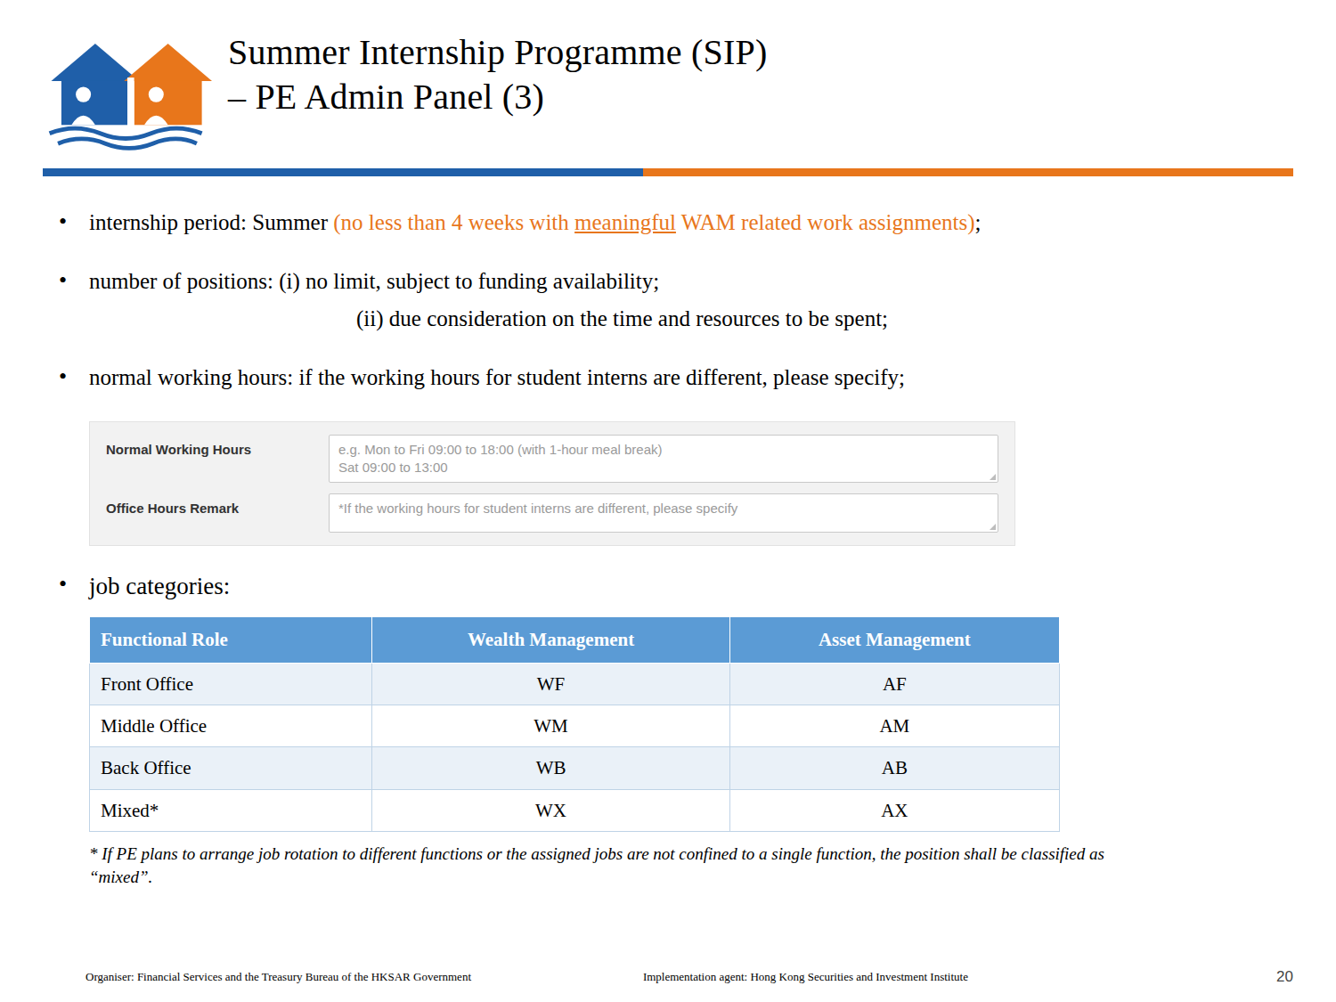Summer Internship Programme (SIP)
– PE Admin Panel (3)
internship period: Summer (no less than 4 weeks with meaningful WAM related work assignments);
number of positions: (i) no limit, subject to funding availability; (ii) due consideration on the time and resources to be spent;
normal working hours: if the working hours for student interns are different, please specify;
Normal Working Hours
e.g. Mon to Fri 09:00 to 18:00 (with 1-hour meal break)
Sat 09:00 to 13:00
Office Hours Remark
*If the working hours for student interns are different, please specify
job categories:
| Functional Role | Wealth Management | Asset Management |
| --- | --- | --- |
| Front Office | WF | AF |
| Middle Office | WM | AM |
| Back Office | WB | AB |
| Mixed* | WX | AX |
* If PE plans to arrange job rotation to different functions or the assigned jobs are not confined to a single function, the position shall be classified as “mixed”.
Organiser: Financial Services and the Treasury Bureau of the HKSAR Government
Implementation agent: Hong Kong Securities and Investment Institute
20